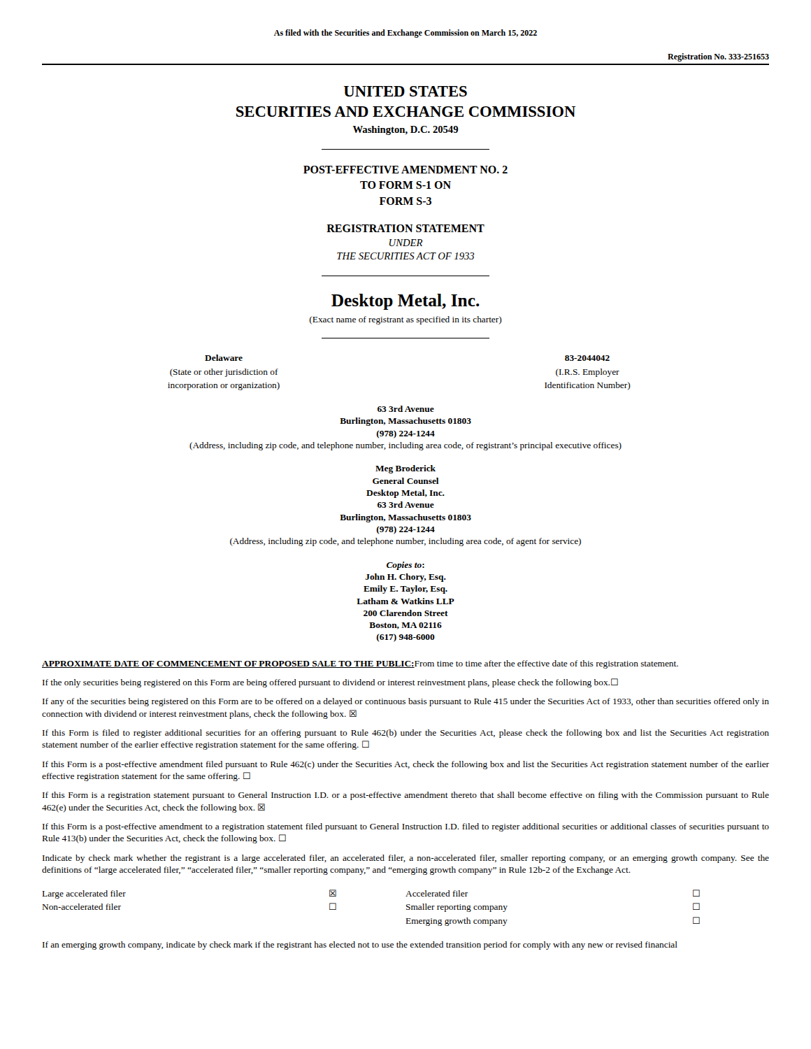As filed with the Securities and Exchange Commission on March 15, 2022
Registration No. 333-251653
UNITED STATES
SECURITIES AND EXCHANGE COMMISSION
Washington, D.C. 20549
POST-EFFECTIVE AMENDMENT NO. 2
TO FORM S-1 ON
FORM S-3
REGISTRATION STATEMENT
UNDER
THE SECURITIES ACT OF 1933
Desktop Metal, Inc.
(Exact name of registrant as specified in its charter)
| Delaware | 83-2044042 |
| (State or other jurisdiction of | (I.R.S. Employer |
| incorporation or organization) | Identification Number) |
63 3rd Avenue
Burlington, Massachusetts 01803
(978) 224-1244
(Address, including zip code, and telephone number, including area code, of registrant’s principal executive offices)
Meg Broderick
General Counsel
Desktop Metal, Inc.
63 3rd Avenue
Burlington, Massachusetts 01803
(978) 224-1244
(Address, including zip code, and telephone number, including area code, of agent for service)
Copies to:
John H. Chory, Esq.
Emily E. Taylor, Esq.
Latham & Watkins LLP
200 Clarendon Street
Boston, MA 02116
(617) 948-6000
APPROXIMATE DATE OF COMMENCEMENT OF PROPOSED SALE TO THE PUBLIC: From time to time after the effective date of this registration statement.
If the only securities being registered on this Form are being offered pursuant to dividend or interest reinvestment plans, please check the following box.☐
If any of the securities being registered on this Form are to be offered on a delayed or continuous basis pursuant to Rule 415 under the Securities Act of 1933, other than securities offered only in connection with dividend or interest reinvestment plans, check the following box. ☒
If this Form is filed to register additional securities for an offering pursuant to Rule 462(b) under the Securities Act, please check the following box and list the Securities Act registration statement number of the earlier effective registration statement for the same offering. ☐
If this Form is a post-effective amendment filed pursuant to Rule 462(c) under the Securities Act, check the following box and list the Securities Act registration statement number of the earlier effective registration statement for the same offering. ☐
If this Form is a registration statement pursuant to General Instruction I.D. or a post-effective amendment thereto that shall become effective on filing with the Commission pursuant to Rule 462(e) under the Securities Act, check the following box. ☒
If this Form is a post-effective amendment to a registration statement filed pursuant to General Instruction I.D. filed to register additional securities or additional classes of securities pursuant to Rule 413(b) under the Securities Act, check the following box. ☐
Indicate by check mark whether the registrant is a large accelerated filer, an accelerated filer, a non-accelerated filer, smaller reporting company, or an emerging growth company. See the definitions of “large accelerated filer,” “accelerated filer,” “smaller reporting company,” and “emerging growth company” in Rule 12b-2 of the Exchange Act.
| Large accelerated filer | ☒ | Accelerated filer | ☐ |
| Non-accelerated filer | ☐ | Smaller reporting company | ☐ |
| | | Emerging growth company | ☐ |
If an emerging growth company, indicate by check mark if the registrant has elected not to use the extended transition period for comply with any new or revised financial